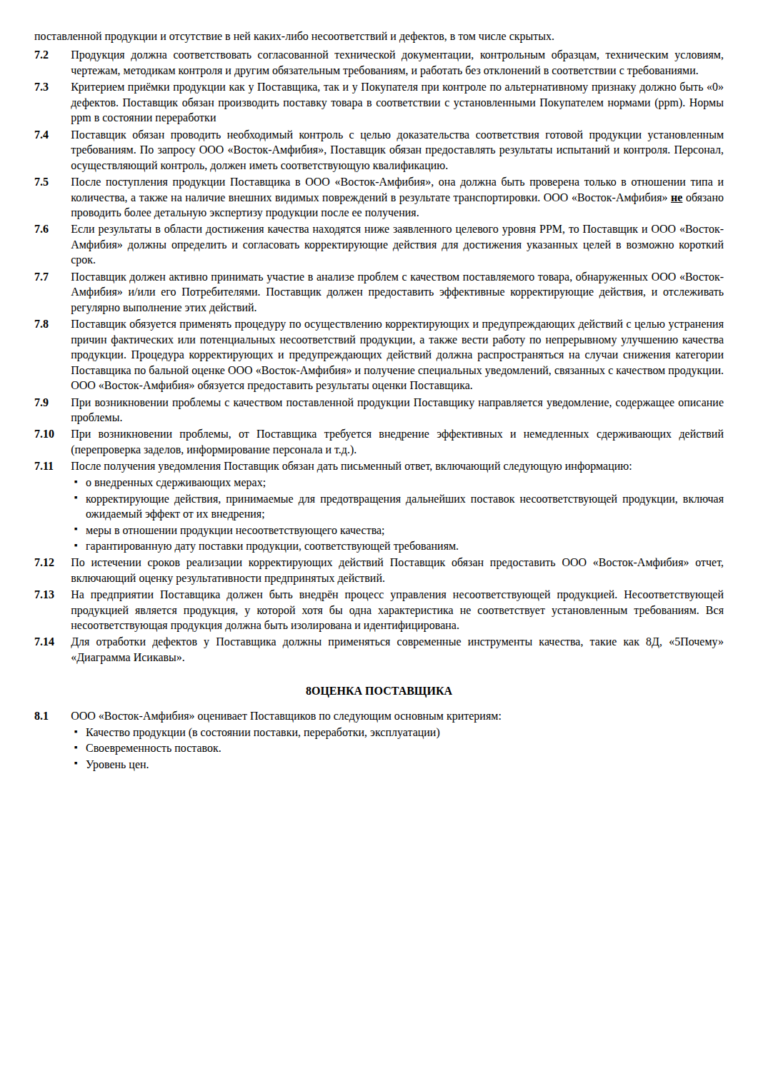поставленной продукции и отсутствие в ней каких-либо несоответствий и дефектов, в том числе скрытых.
7.2
Продукция должна соответствовать согласованной технической документации, контрольным образцам, техническим условиям, чертежам, методикам контроля и другим обязательным требованиям, и работать без отклонений в соответствии с требованиями.
7.3
Критерием приёмки продукции как у Поставщика, так и у Покупателя при контроле по альтернативному признаку должно быть «0» дефектов. Поставщик обязан производить поставку товара в соответствии с установленными Покупателем нормами (ppm). Нормы ppm в состоянии переработки
7.4
Поставщик обязан проводить необходимый контроль с целью доказательства соответствия готовой продукции установленным требованиям. По запросу ООО «Восток-Амфибия», Поставщик обязан предоставлять результаты испытаний и контроля. Персонал, осуществляющий контроль, должен иметь соответствующую квалификацию.
7.5
После поступления продукции Поставщика в ООО «Восток-Амфибия», она должна быть проверена только в отношении типа и количества, а также на наличие внешних видимых повреждений в результате транспортировки. ООО «Восток-Амфибия» не обязано проводить более детальную экспертизу продукции после ее получения.
7.6
Если результаты в области достижения качества находятся ниже заявленного целевого уровня PPM, то Поставщик и ООО «Восток-Амфибия» должны определить и согласовать корректирующие действия для достижения указанных целей в возможно короткий срок.
7.7
Поставщик должен активно принимать участие в анализе проблем с качеством поставляемого товара, обнаруженных ООО «Восток-Амфибия» и/или его Потребителями. Поставщик должен предоставить эффективные корректирующие действия, и отслеживать регулярно выполнение этих действий.
7.8
Поставщик обязуется применять процедуру по осуществлению корректирующих и предупреждающих действий с целью устранения причин фактических или потенциальных несоответствий продукции, а также вести работу по непрерывному улучшению качества продукции. Процедура корректирующих и предупреждающих действий должна распространяться на случаи снижения категории Поставщика по бальной оценке ООО «Восток-Амфибия» и получение специальных уведомлений, связанных с качеством продукции. ООО «Восток-Амфибия» обязуется предоставить результаты оценки Поставщика.
7.9
При возникновении проблемы с качеством поставленной продукции Поставщику направляется уведомление, содержащее описание проблемы.
7.10
При возникновении проблемы, от Поставщика требуется внедрение эффективных и немедленных сдерживающих действий (перепроверка заделов, информирование персонала и т.д.).
7.11
После получения уведомления Поставщик обязан дать письменный ответ, включающий следующую информацию:
о внедренных сдерживающих мерах;
корректирующие действия, принимаемые для предотвращения дальнейших поставок несоответствующей продукции, включая ожидаемый эффект от их внедрения;
меры в отношении продукции несоответствующего качества;
гарантированную дату поставки продукции, соответствующей требованиям.
7.12
По истечении сроков реализации корректирующих действий Поставщик обязан предоставить ООО «Восток-Амфибия» отчет, включающий оценку результативности предпринятых действий.
7.13
На предприятии Поставщика должен быть внедрён процесс управления несоответствующей продукцией. Несоответствующей продукцией является продукция, у которой хотя бы одна характеристика не соответствует установленным требованиям. Вся несоответствующая продукция должна быть изолирована и идентифицирована.
7.14
Для отработки дефектов у Поставщика должны применяться современные инструменты качества, такие как 8Д, «5Почему» «Диаграмма Исикавы».
8ОЦЕНКА ПОСТАВЩИКА
8.1
ООО «Восток-Амфибия» оценивает Поставщиков по следующим основным критериям:
Качество продукции (в состоянии поставки, переработки, эксплуатации)
Своевременность поставок.
Уровень цен.